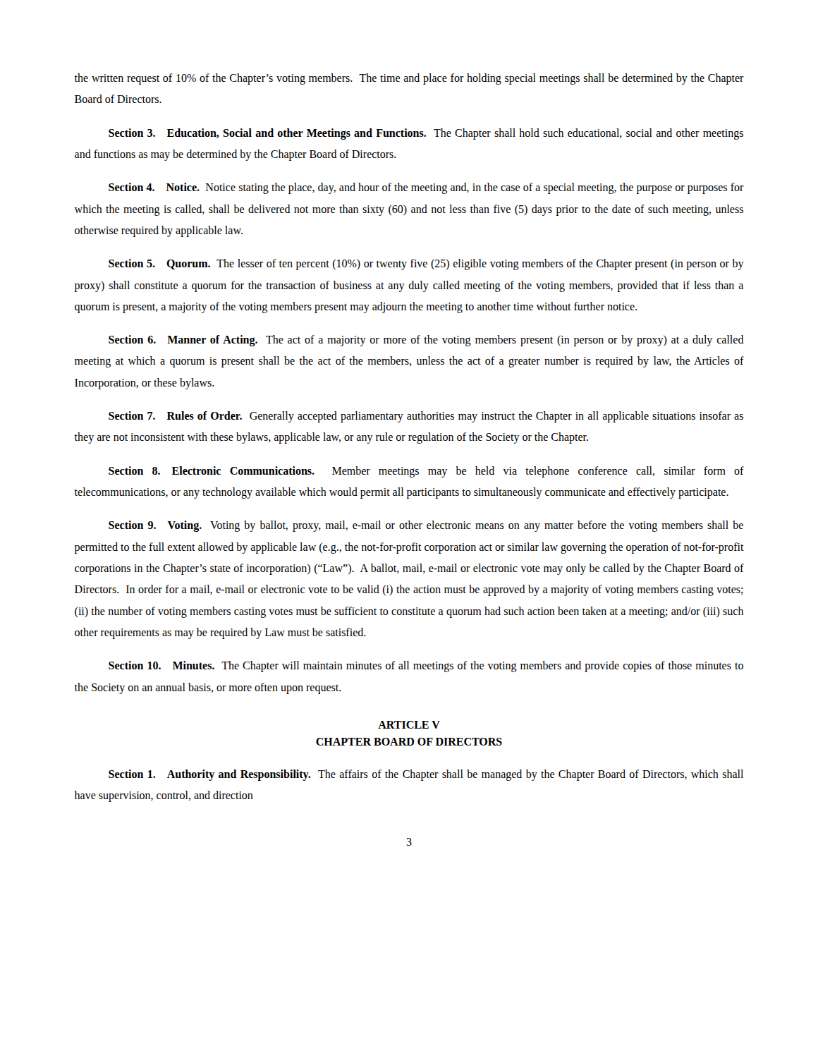the written request of 10% of the Chapter’s voting members. The time and place for holding special meetings shall be determined by the Chapter Board of Directors.
Section 3. Education, Social and other Meetings and Functions. The Chapter shall hold such educational, social and other meetings and functions as may be determined by the Chapter Board of Directors.
Section 4. Notice. Notice stating the place, day, and hour of the meeting and, in the case of a special meeting, the purpose or purposes for which the meeting is called, shall be delivered not more than sixty (60) and not less than five (5) days prior to the date of such meeting, unless otherwise required by applicable law.
Section 5. Quorum. The lesser of ten percent (10%) or twenty five (25) eligible voting members of the Chapter present (in person or by proxy) shall constitute a quorum for the transaction of business at any duly called meeting of the voting members, provided that if less than a quorum is present, a majority of the voting members present may adjourn the meeting to another time without further notice.
Section 6. Manner of Acting. The act of a majority or more of the voting members present (in person or by proxy) at a duly called meeting at which a quorum is present shall be the act of the members, unless the act of a greater number is required by law, the Articles of Incorporation, or these bylaws.
Section 7. Rules of Order. Generally accepted parliamentary authorities may instruct the Chapter in all applicable situations insofar as they are not inconsistent with these bylaws, applicable law, or any rule or regulation of the Society or the Chapter.
Section 8. Electronic Communications. Member meetings may be held via telephone conference call, similar form of telecommunications, or any technology available which would permit all participants to simultaneously communicate and effectively participate.
Section 9. Voting. Voting by ballot, proxy, mail, e-mail or other electronic means on any matter before the voting members shall be permitted to the full extent allowed by applicable law (e.g., the not-for-profit corporation act or similar law governing the operation of not-for-profit corporations in the Chapter’s state of incorporation) (“Law”). A ballot, mail, e-mail or electronic vote may only be called by the Chapter Board of Directors. In order for a mail, e-mail or electronic vote to be valid (i) the action must be approved by a majority of voting members casting votes; (ii) the number of voting members casting votes must be sufficient to constitute a quorum had such action been taken at a meeting; and/or (iii) such other requirements as may be required by Law must be satisfied.
Section 10. Minutes. The Chapter will maintain minutes of all meetings of the voting members and provide copies of those minutes to the Society on an annual basis, or more often upon request.
ARTICLE V
CHAPTER BOARD OF DIRECTORS
Section 1. Authority and Responsibility. The affairs of the Chapter shall be managed by the Chapter Board of Directors, which shall have supervision, control, and direction
3